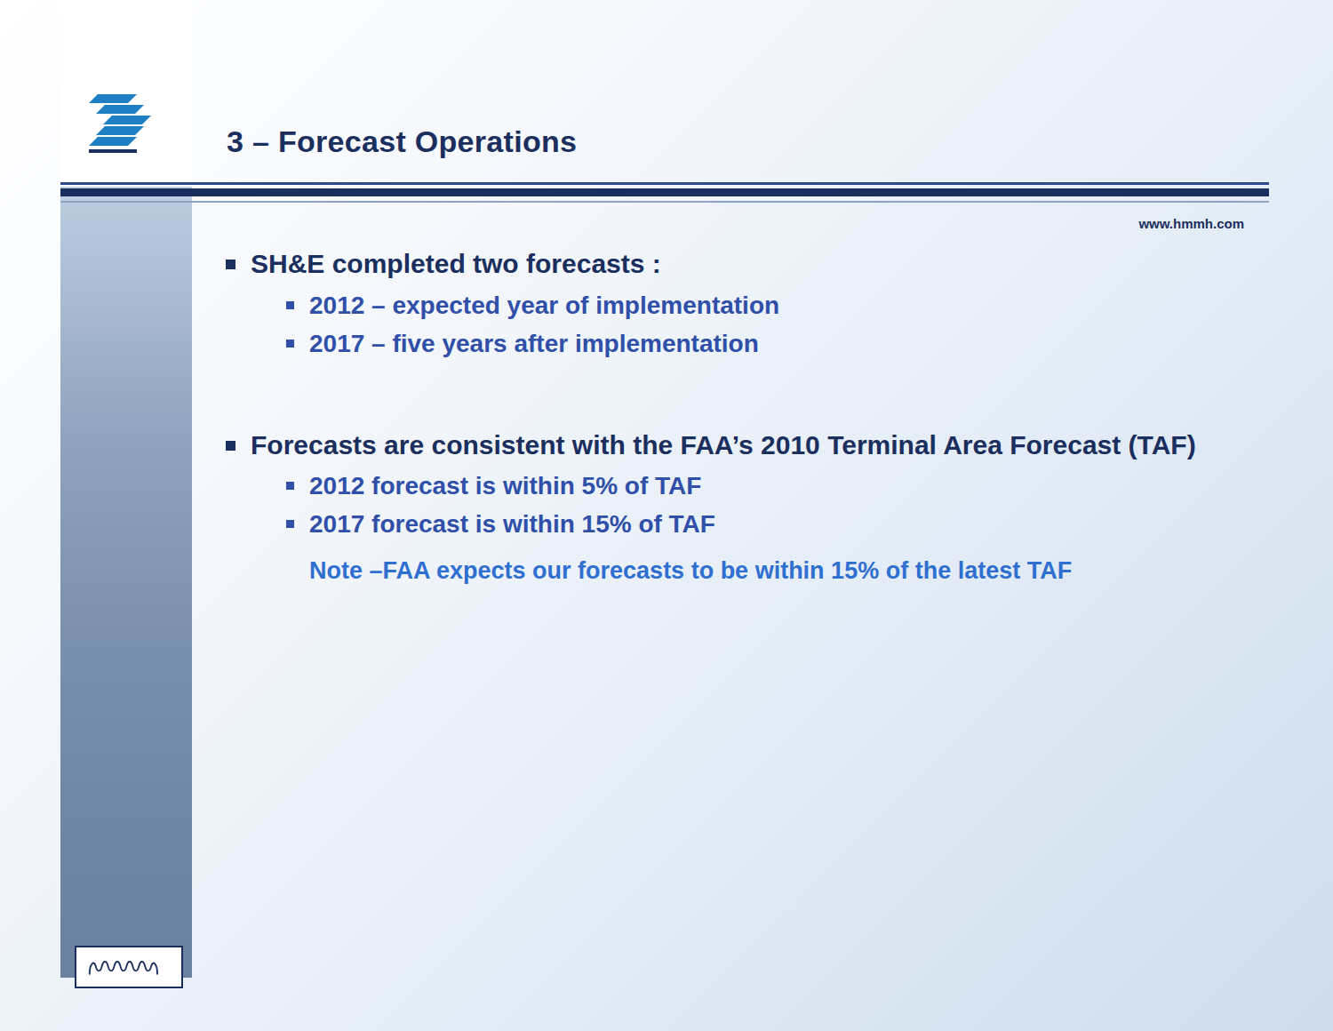3 – Forecast Operations
www.hmmh.com
SH&E completed two forecasts :
2012 – expected year of implementation
2017 – five years after implementation
Forecasts are consistent with the FAA’s 2010 Terminal Area Forecast (TAF)
2012 forecast is within 5% of TAF
2017 forecast is within 15% of TAF
Note –FAA expects our forecasts to be within 15% of the latest TAF